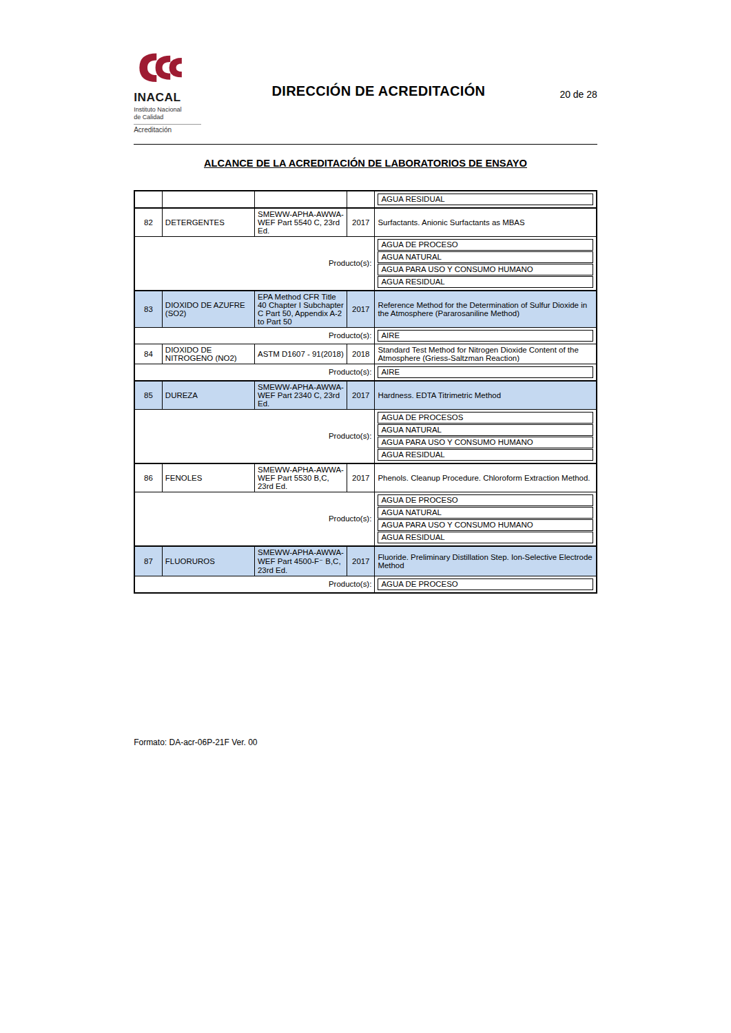INACAL
Instituto Nacional
de Calidad
Acreditación
DIRECCIÓN DE ACREDITACIÓN
20 de 28
ALCANCE DE LA ACREDITACIÓN DE LABORATORIOS DE ENSAYO
| | | | | AGUA RESIDUAL |
| 82 | DETERGENTES | SMEWW-APHA-AWWA-WEF Part 5540 C, 23rd Ed. | 2017 | Surfactants. Anionic Surfactants as MBAS |
| Producto(s): | AGUA DE PROCESO AGUA NATURAL AGUA PARA USO Y CONSUMO HUMANO AGUA RESIDUAL |
| 83 | DIOXIDO DE AZUFRE (SO2) | EPA Method CFR Title 40 Chapter I Subchapter C Part 50, Appendix A-2 to Part 50 | 2017 | Reference Method for the Determination of Sulfur Dioxide in the Atmosphere (Pararosaniline Method) |
| Producto(s): | AIRE |
| 84 | DIOXIDO DE NITROGENO (NO2) | ASTM D1607 - 91(2018) | 2018 | Standard Test Method for Nitrogen Dioxide Content of the Atmosphere (Griess-Saltzman Reaction) |
| Producto(s): | AIRE |
| 85 | DUREZA | SMEWW-APHA-AWWA-WEF Part 2340 C, 23rd Ed. | 2017 | Hardness. EDTA Titrimetric Method |
| Producto(s): | AGUA DE PROCESOS AGUA NATURAL AGUA PARA USO Y CONSUMO HUMANO AGUA RESIDUAL |
| 86 | FENOLES | SMEWW-APHA-AWWA-WEF Part 5530 B,C, 23rd Ed. | 2017 | Phenols. Cleanup Procedure. Chloroform Extraction Method. |
| Producto(s): | AGUA DE PROCESO AGUA NATURAL AGUA PARA USO Y CONSUMO HUMANO AGUA RESIDUAL |
| 87 | FLUORUROS | SMEWW-APHA-AWWA-WEF Part 4500-F⁻ B,C, 23rd Ed. | 2017 | Fluoride. Preliminary Distillation Step. Ion-Selective Electrode Method |
| Producto(s): | AGUA DE PROCESO |
Formato: DA-acr-06P-21F Ver. 00